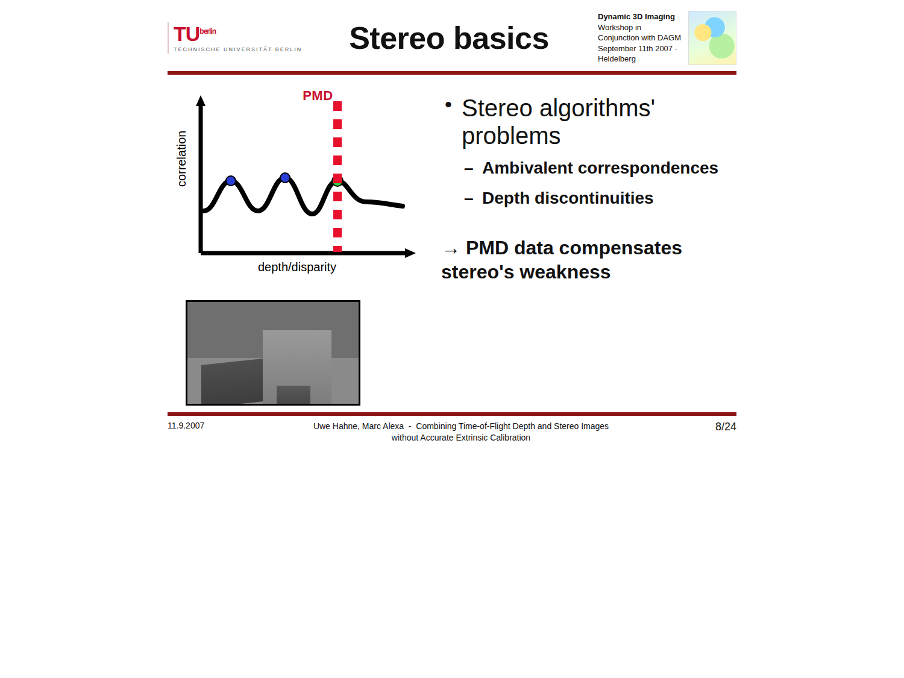TUberlin
TECHNISCHE UNIVERSITÄT BERLIN
Stereo basics
Dynamic 3D Imaging
Workshop in Conjunction with DAGM
September 11th 2007 · Heidelberg
PMD
correlation depth/disparity
Stereo algorithms' problems
Ambivalent correspondences
Depth discontinuities
→ PMD data compensates stereo's weakness
11.9.2007
Uwe Hahne, Marc Alexa - Combining Time-of-Flight Depth and Stereo Images
without Accurate Extrinsic Calibration
8/24